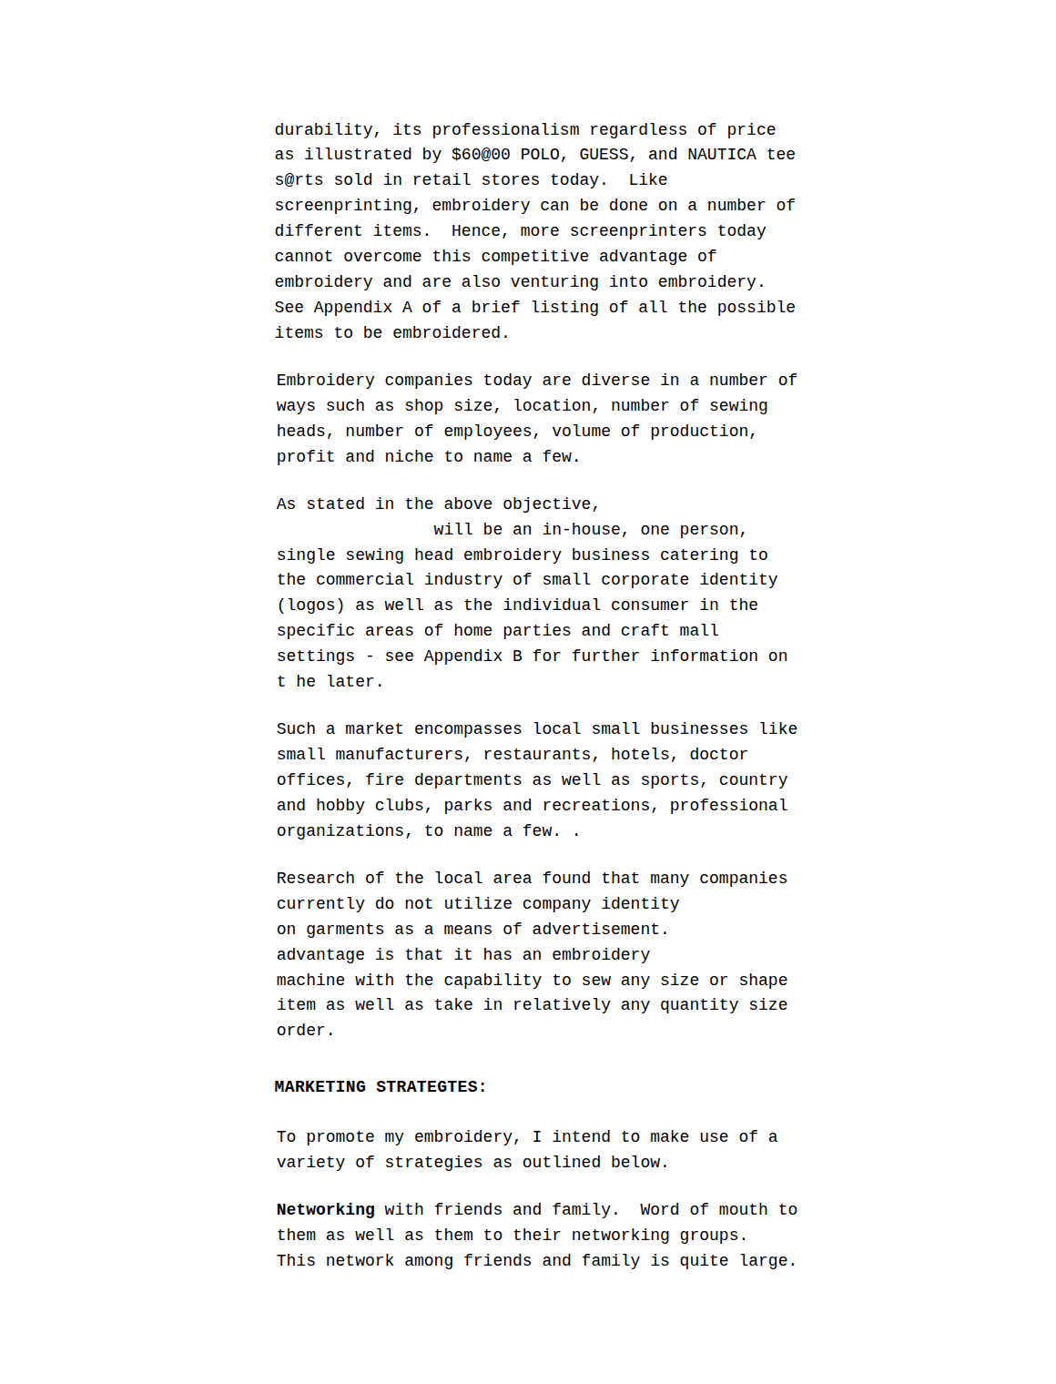durability, its professionalism regardless of price as illustrated by $60@00 POLO, GUESS, and NAUTICA tee s@rts sold in retail stores today. Like screenprinting, embroidery can be done on a number of different items. Hence, more screenprinters today cannot overcome this competitive advantage of embroidery and are also venturing into embroidery. See Appendix A of a brief listing of all the possible items to be embroidered.
Embroidery companies today are diverse in a number of ways such as shop size, location, number of sewing heads, number of employees, volume of production, profit and niche to name a few.
As stated in the above objective, will be an in-house, one person, single sewing head embroidery business catering to the commercial industry of small corporate identity (logos) as well as the individual consumer in the specific areas of home parties and craft mall settings - see Appendix B for further information on t he later.
Such a market encompasses local small businesses like small manufacturers, restaurants, hotels, doctor offices, fire departments as well as sports, country and hobby clubs, parks and recreations, professional organizations, to name a few. .
Research of the local area found that many companies currently do not utilize company identity
on garments as a means of advertisement.
advantage is that it has an embroidery
machine with the capability to sew any size or shape item as well as take in relatively any quantity size order.
MARKETING STRATEGTES:
To promote my embroidery, I intend to make use of a variety of strategies as outlined below.
Networking with friends and family. Word of mouth to them as well as them to their networking groups. This network among friends and family is quite large.